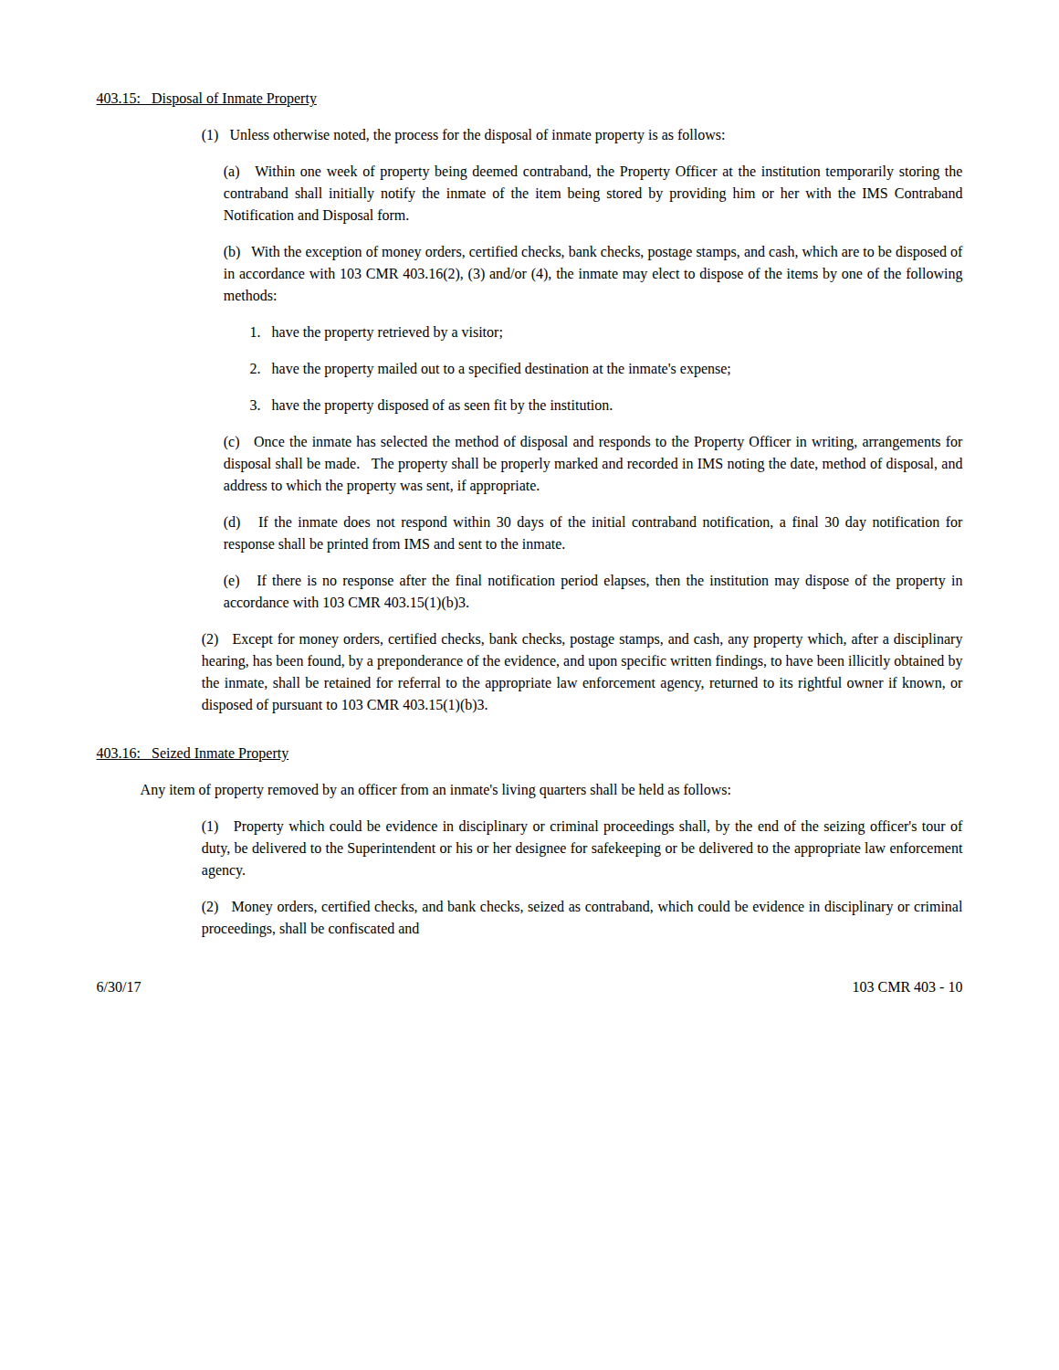403.15: Disposal of Inmate Property
(1) Unless otherwise noted, the process for the disposal of inmate property is as follows:
(a) Within one week of property being deemed contraband, the Property Officer at the institution temporarily storing the contraband shall initially notify the inmate of the item being stored by providing him or her with the IMS Contraband Notification and Disposal form.
(b) With the exception of money orders, certified checks, bank checks, postage stamps, and cash, which are to be disposed of in accordance with 103 CMR 403.16(2), (3) and/or (4), the inmate may elect to dispose of the items by one of the following methods:
1. have the property retrieved by a visitor;
2. have the property mailed out to a specified destination at the inmate's expense;
3. have the property disposed of as seen fit by the institution.
(c) Once the inmate has selected the method of disposal and responds to the Property Officer in writing, arrangements for disposal shall be made. The property shall be properly marked and recorded in IMS noting the date, method of disposal, and address to which the property was sent, if appropriate.
(d) If the inmate does not respond within 30 days of the initial contraband notification, a final 30 day notification for response shall be printed from IMS and sent to the inmate.
(e) If there is no response after the final notification period elapses, then the institution may dispose of the property in accordance with 103 CMR 403.15(1)(b)3.
(2) Except for money orders, certified checks, bank checks, postage stamps, and cash, any property which, after a disciplinary hearing, has been found, by a preponderance of the evidence, and upon specific written findings, to have been illicitly obtained by the inmate, shall be retained for referral to the appropriate law enforcement agency, returned to its rightful owner if known, or disposed of pursuant to 103 CMR 403.15(1)(b)3.
403.16: Seized Inmate Property
Any item of property removed by an officer from an inmate's living quarters shall be held as follows:
(1) Property which could be evidence in disciplinary or criminal proceedings shall, by the end of the seizing officer's tour of duty, be delivered to the Superintendent or his or her designee for safekeeping or be delivered to the appropriate law enforcement agency.
(2) Money orders, certified checks, and bank checks, seized as contraband, which could be evidence in disciplinary or criminal proceedings, shall be confiscated and
6/30/17 103 CMR 403 - 10